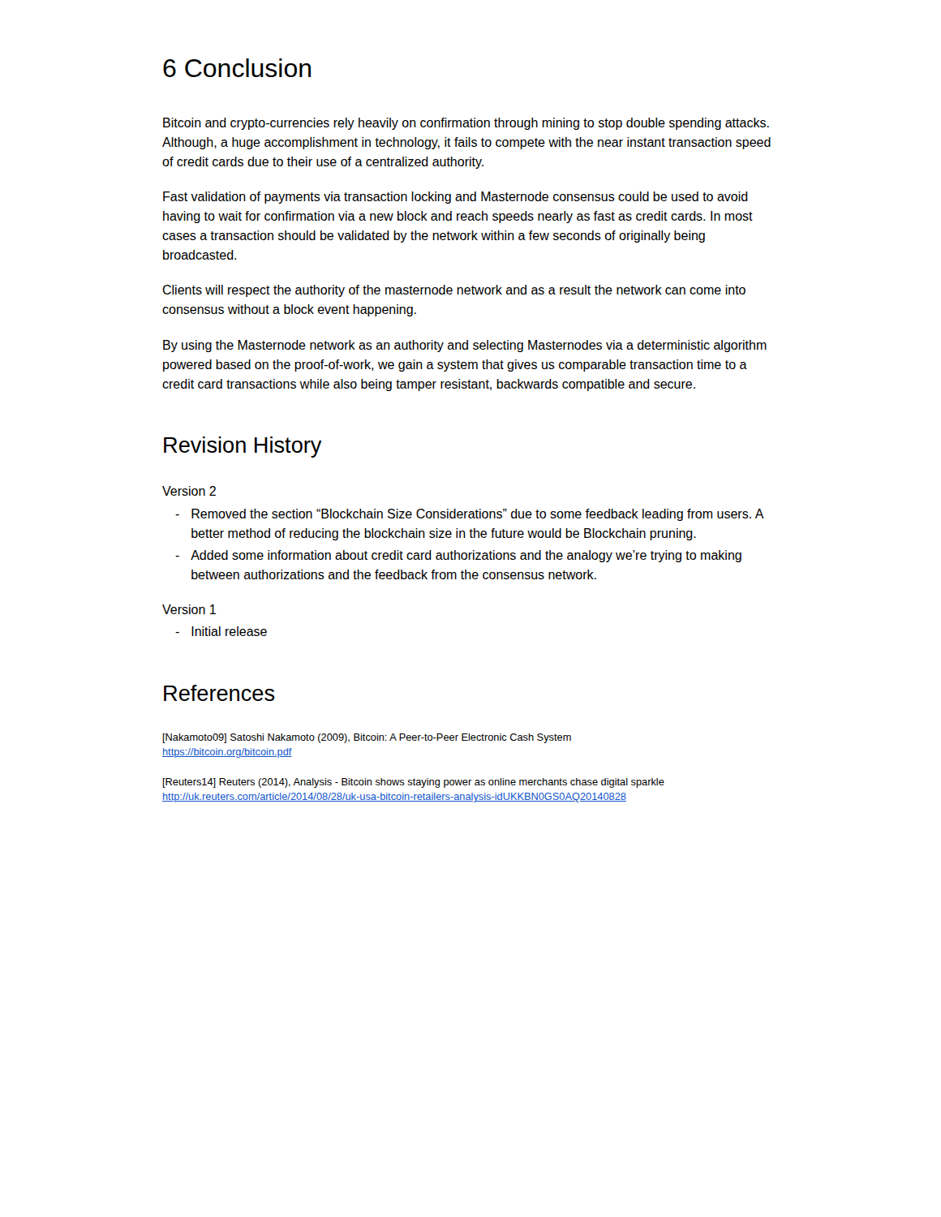6 Conclusion
Bitcoin and crypto-currencies rely heavily on confirmation through mining to stop double spending attacks. Although, a huge accomplishment in technology, it fails to compete with the near instant transaction speed of credit cards due to their use of a centralized authority.
Fast validation of payments via transaction locking and Masternode consensus could be used to avoid having to wait for confirmation via a new block and reach speeds nearly as fast as credit cards. In most cases a transaction should be validated by the network within a few seconds of originally being broadcasted.
Clients will respect the authority of the masternode network and as a result the network can come into consensus without a block event happening.
By using the Masternode network as an authority and selecting Masternodes via a deterministic algorithm powered based on the proof-of-work, we gain a system that gives us comparable transaction time to a credit card transactions while also being tamper resistant, backwards compatible and secure.
Revision History
Version 2
Removed the section “Blockchain Size Considerations” due to some feedback leading from users. A better method of reducing the blockchain size in the future would be Blockchain pruning.
Added some information about credit card authorizations and the analogy we’re trying to making between authorizations and the feedback from the consensus network.
Version 1
Initial release
References
[Nakamoto09] Satoshi Nakamoto (2009), Bitcoin: A Peer-to-Peer Electronic Cash System
https://bitcoin.org/bitcoin.pdf
[Reuters14] Reuters (2014), Analysis - Bitcoin shows staying power as online merchants chase digital sparkle
http://uk.reuters.com/article/2014/08/28/uk-usa-bitcoin-retailers-analysis-idUKKBN0GS0AQ20140828